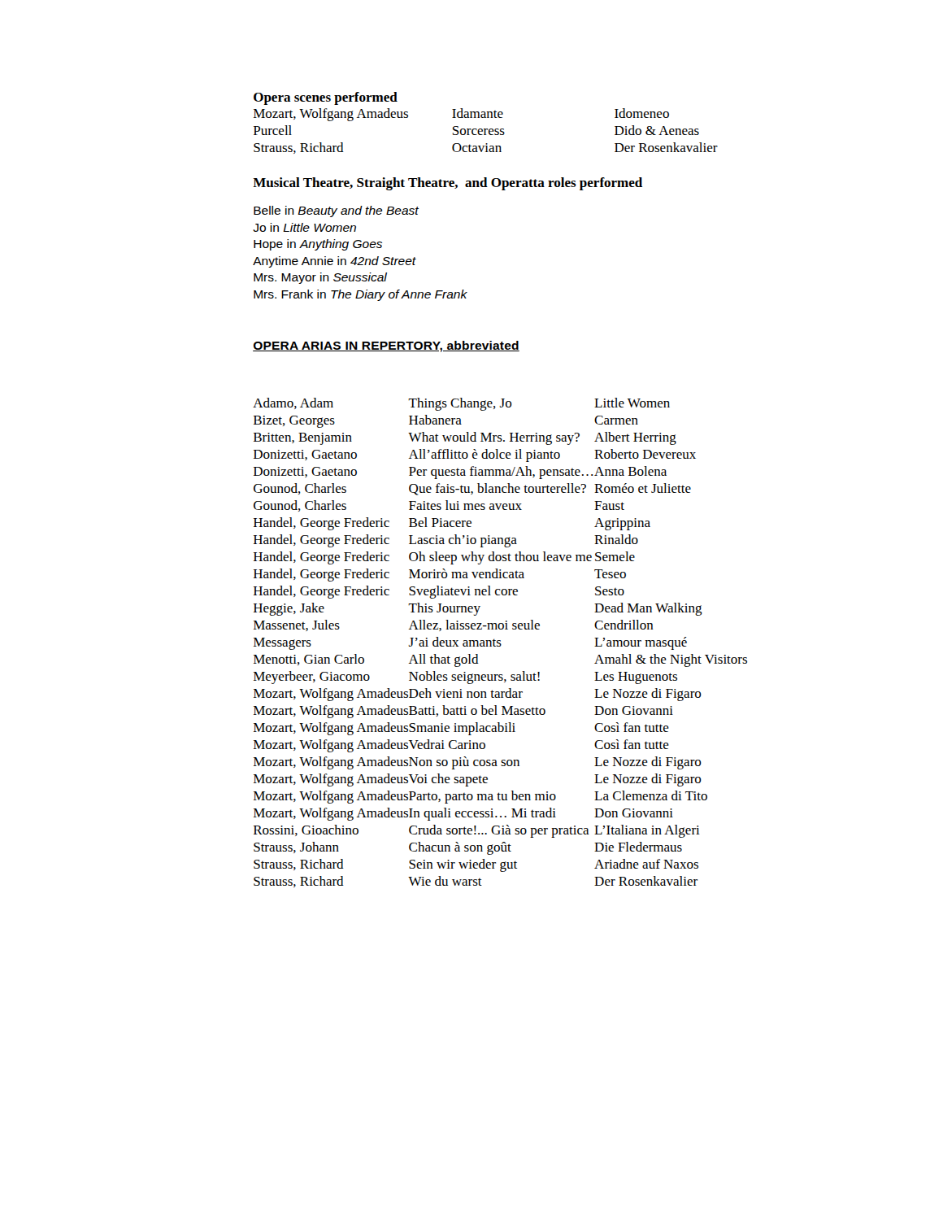Opera scenes performed
| Mozart, Wolfgang Amadeus | Idamante | Idomeneo |
| Purcell | Sorceress | Dido & Aeneas |
| Strauss, Richard | Octavian | Der Rosenkavalier |
Musical Theatre, Straight Theatre, and Operatta roles performed
Belle in Beauty and the Beast
Jo in Little Women
Hope in Anything Goes
Anytime Annie in 42nd Street
Mrs. Mayor in Seussical
Mrs. Frank in The Diary of Anne Frank
OPERA ARIAS IN REPERTORY, abbreviated
| Adamo, Adam | Things Change, Jo | Little Women |
| Bizet, Georges | Habanera | Carmen |
| Britten, Benjamin | What would Mrs. Herring say? | Albert Herring |
| Donizetti, Gaetano | All’afflitto è dolce il pianto | Roberto Devereux |
| Donizetti, Gaetano | Per questa fiamma/Ah, pensate… | Anna Bolena |
| Gounod, Charles | Que fais-tu, blanche tourterelle? | Roméo et Juliette |
| Gounod, Charles | Faites lui mes aveux | Faust |
| Handel, George Frederic | Bel Piacere | Agrippina |
| Handel, George Frederic | Lascia ch’io pianga | Rinaldo |
| Handel, George Frederic | Oh sleep why dost thou leave me | Semele |
| Handel, George Frederic | Morirò ma vendicata | Teseo |
| Handel, George Frederic | Svegliatevi nel core | Sesto |
| Heggie, Jake | This Journey | Dead Man Walking |
| Massenet, Jules | Allez, laissez-moi seule | Cendrillon |
| Messagers | J’ai deux amants | L’amour masqué |
| Menotti, Gian Carlo | All that gold | Amahl & the Night Visitors |
| Meyerbeer, Giacomo | Nobles seigneurs, salut! | Les Huguenots |
| Mozart, Wolfgang Amadeus | Deh vieni non tardar | Le Nozze di Figaro |
| Mozart, Wolfgang Amadeus | Batti, batti o bel Masetto | Don Giovanni |
| Mozart, Wolfgang Amadeus | Smanie implacabili | Così fan tutte |
| Mozart, Wolfgang Amadeus | Vedrai Carino | Così fan tutte |
| Mozart, Wolfgang Amadeus | Non so più cosa son | Le Nozze di Figaro |
| Mozart, Wolfgang Amadeus | Voi che sapete | Le Nozze di Figaro |
| Mozart, Wolfgang Amadeus | Parto, parto ma tu ben mio | La Clemenza di Tito |
| Mozart, Wolfgang Amadeus | In quali eccessi… Mi tradi | Don Giovanni |
| Rossini, Gioachino | Cruda sorte!... Già so per pratica | L’Italiana in Algeri |
| Strauss, Johann | Chacun à son goût | Die Fledermaus |
| Strauss, Richard | Sein wir wieder gut | Ariadne auf Naxos |
| Strauss, Richard | Wie du warst | Der Rosenkavalier |